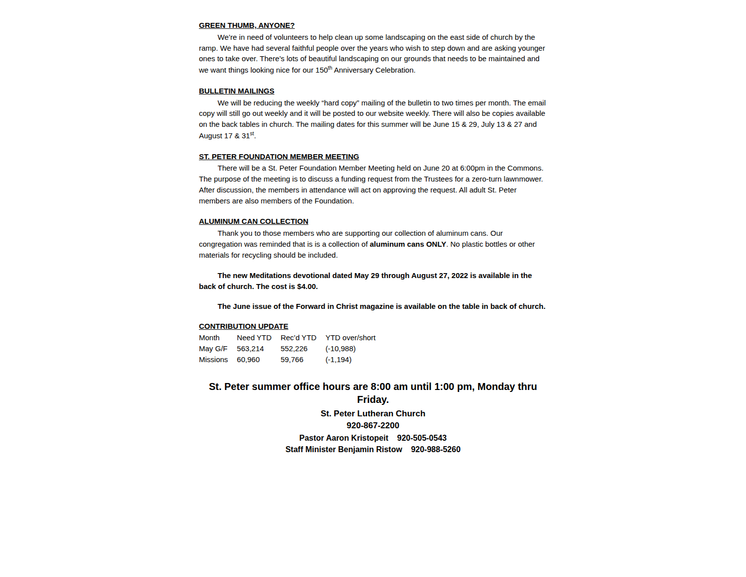Green Thumb, Anyone?
We’re in need of volunteers to help clean up some landscaping on the east side of church by the ramp. We have had several faithful people over the years who wish to step down and are asking younger ones to take over. There’s lots of beautiful landscaping on our grounds that needs to be maintained and we want things looking nice for our 150th Anniversary Celebration.
Bulletin Mailings
We will be reducing the weekly “hard copy” mailing of the bulletin to two times per month. The email copy will still go out weekly and it will be posted to our website weekly. There will also be copies available on the back tables in church. The mailing dates for this summer will be June 15 & 29, July 13 & 27 and August 17 & 31st.
St. Peter Foundation Member Meeting
There will be a St. Peter Foundation Member Meeting held on June 20 at 6:00pm in the Commons. The purpose of the meeting is to discuss a funding request from the Trustees for a zero-turn lawnmower. After discussion, the members in attendance will act on approving the request. All adult St. Peter members are also members of the Foundation.
Aluminum Can Collection
Thank you to those members who are supporting our collection of aluminum cans. Our congregation was reminded that is is a collection of aluminum cans ONLY. No plastic bottles or other materials for recycling should be included.
The new Meditations devotional dated May 29 through August 27, 2022 is available in the back of church. The cost is $4.00.
The June issue of the Forward in Christ magazine is available on the table in back of church.
Contribution Update
| Month | Need YTD | Rec’d YTD | YTD over/short |
| --- | --- | --- | --- |
| May G/F | 563,214 | 552,226 | (-10,988) |
| Missions | 60,960 | 59,766 | (-1,194) |
St. Peter summer office hours are 8:00 am until 1:00 pm, Monday thru Friday.
St. Peter Lutheran Church
920-867-2200
Pastor Aaron Kristopeit 920-505-0543
Staff Minister Benjamin Ristow 920-988-5260